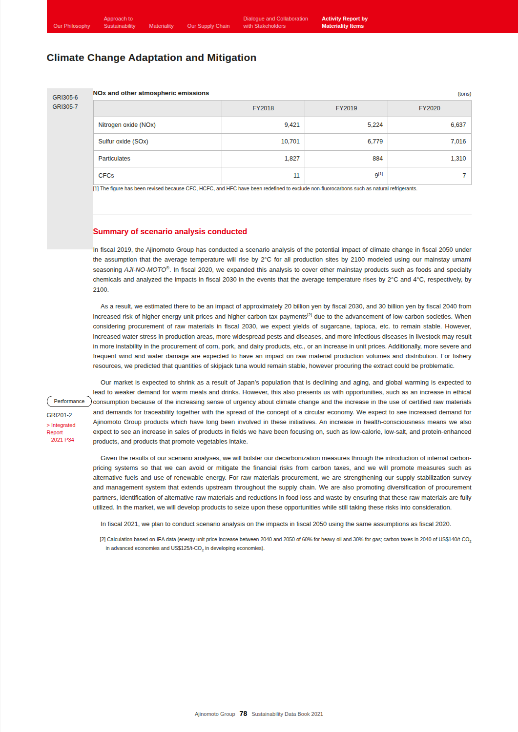Our Philosophy
Approach to Sustainability
Materiality
Our Supply Chain
Dialogue and Collaboration with Stakeholders
Activity Report by Materiality Items
Climate Change Adaptation and Mitigation
GRI305-6
GRI305-7
Performance
GRI201-2
> Integrated Report
2021 P34
NOx and other atmospheric emissions (tons)
| | FY2018 | FY2019 | FY2020 |
| --- | --- | --- | --- |
| Nitrogen oxide (NOx) | 9,421 | 5,224 | 6,637 |
| Sulfur oxide (SOx) | 10,701 | 6,779 | 7,016 |
| Particulates | 1,827 | 884 | 1,310 |
| CFCs | 11 | 9 [1] | 7 |
[1] The figure has been revised because CFC, HCFC, and HFC have been redefined to exclude non-fluorocarbons such as natural refrigerants.
Summary of scenario analysis conducted
In fiscal 2019, the Ajinomoto Group has conducted a scenario analysis of the potential impact of climate change in fiscal 2050 under the assumption that the average temperature will rise by 2°C for all production sites by 2100 modeled using our mainstay umami seasoning AJI-NO-MOTO®. In fiscal 2020, we expanded this analysis to cover other mainstay products such as foods and specialty chemicals and analyzed the impacts in fiscal 2030 in the events that the average temperature rises by 2°C and 4°C, respectively, by 2100.
As a result, we estimated there to be an impact of approximately 20 billion yen by fiscal 2030, and 30 billion yen by fiscal 2040 from increased risk of higher energy unit prices and higher carbon tax payments[2] due to the advancement of low-carbon societies. When considering procurement of raw materials in fiscal 2030, we expect yields of sugarcane, tapioca, etc. to remain stable. However, increased water stress in production areas, more widespread pests and diseases, and more infectious diseases in livestock may result in more instability in the procurement of corn, pork, and dairy products, etc., or an increase in unit prices. Additionally, more severe and frequent wind and water damage are expected to have an impact on raw material production volumes and distribution. For fishery resources, we predicted that quantities of skipjack tuna would remain stable, however procuring the extract could be problematic.
Our market is expected to shrink as a result of Japan’s population that is declining and aging, and global warming is expected to lead to weaker demand for warm meals and drinks. However, this also presents us with opportunities, such as an increase in ethical consumption because of the increasing sense of urgency about climate change and the increase in the use of certified raw materials and demands for traceability together with the spread of the concept of a circular economy. We expect to see increased demand for Ajinomoto Group products which have long been involved in these initiatives. An increase in health-consciousness means we also expect to see an increase in sales of products in fields we have been focusing on, such as low-calorie, low-salt, and protein-enhanced products, and products that promote vegetables intake.
Given the results of our scenario analyses, we will bolster our decarbonization measures through the introduction of internal carbon-pricing systems so that we can avoid or mitigate the financial risks from carbon taxes, and we will promote measures such as alternative fuels and use of renewable energy. For raw materials procurement, we are strengthening our supply stabilization survey and management system that extends upstream throughout the supply chain. We are also promoting diversification of procurement partners, identification of alternative raw materials and reductions in food loss and waste by ensuring that these raw materials are fully utilized. In the market, we will develop products to seize upon these opportunities while still taking these risks into consideration.
In fiscal 2021, we plan to conduct scenario analysis on the impacts in fiscal 2050 using the same assumptions as fiscal 2020.
[2] Calculation based on IEA data (energy unit price increase between 2040 and 2050 of 60% for heavy oil and 30% for gas; carbon taxes in 2040 of US$140/t-CO2 in advanced economies and US$125/t-CO2 in developing economies).
Ajinomoto Group 78 Sustainability Data Book 2021